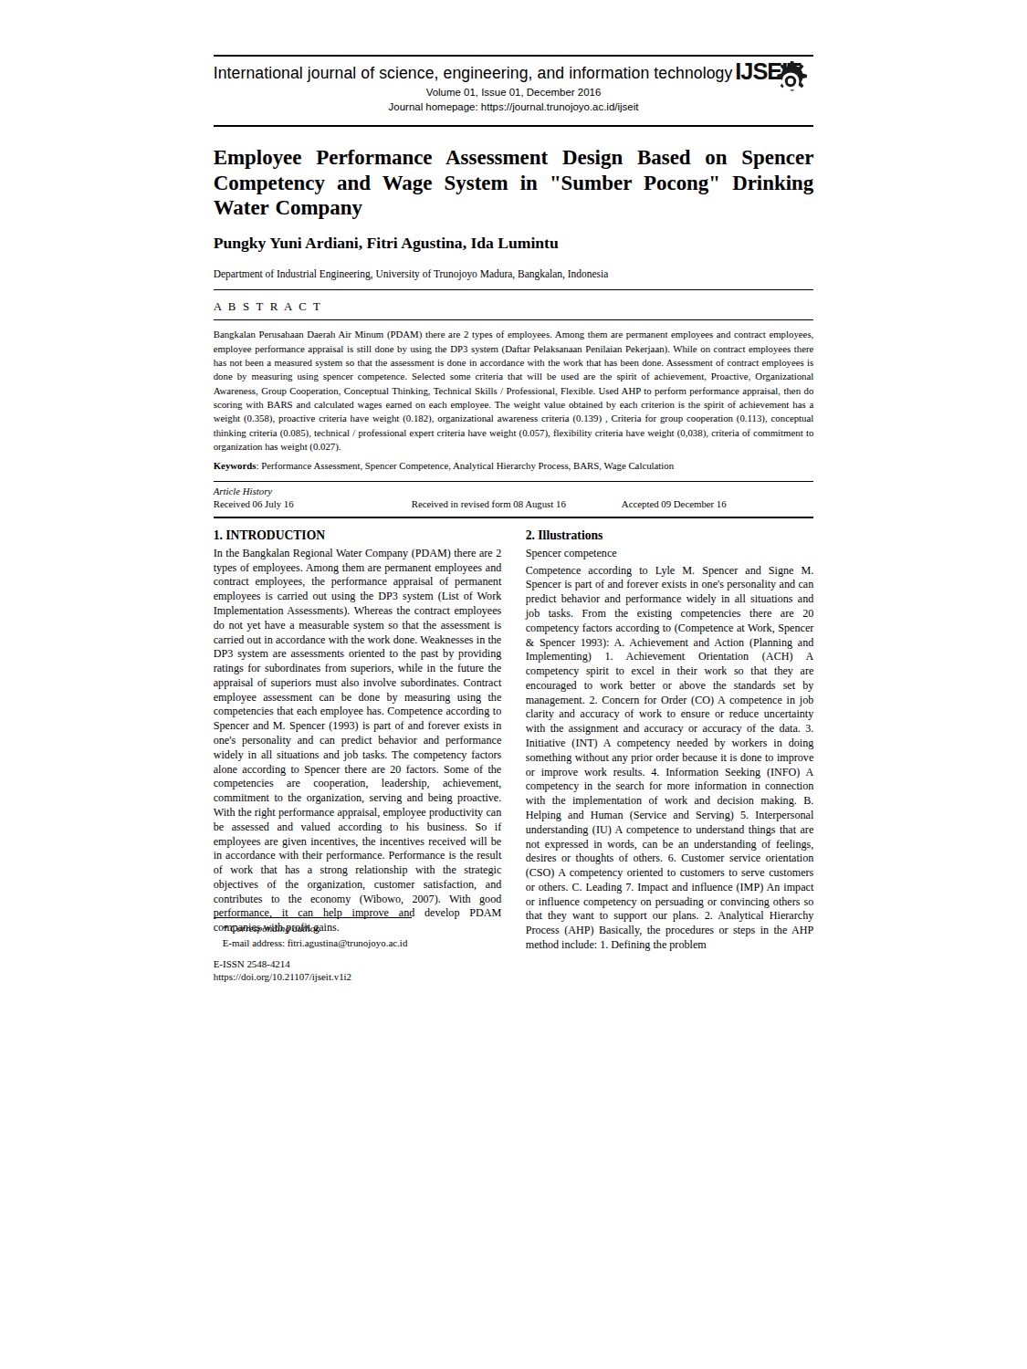IJSEIT
International journal of science, engineering, and information technology
Volume 01, Issue 01, December 2016
Journal homepage: https://journal.trunojoyo.ac.id/ijseit
Employee Performance Assessment Design Based on Spencer Competency and Wage System in "Sumber Pocong" Drinking Water Company
Pungky Yuni Ardiani, Fitri Agustina, Ida Lumintu
Department of Industrial Engineering, University of Trunojoyo Madura, Bangkalan, Indonesia
A B S T R A C T
Bangkalan Perusahaan Daerah Air Minum (PDAM) there are 2 types of employees. Among them are permanent employees and contract employees, employee performance appraisal is still done by using the DP3 system (Daftar Pelaksanaan Penilaian Pekerjaan). While on contract employees there has not been a measured system so that the assessment is done in accordance with the work that has been done. Assessment of contract employees is done by measuring using spencer competence. Selected some criteria that will be used are the spirit of achievement, Proactive, Organizational Awareness, Group Cooperation, Conceptual Thinking, Technical Skills / Professional, Flexible. Used AHP to perform performance appraisal, then do scoring with BARS and calculated wages earned on each employee. The weight value obtained by each criterion is the spirit of achievement has a weight (0.358), proactive criteria have weight (0.182), organizational awareness criteria (0.139) , Criteria for group cooperation (0.113), conceptual thinking criteria (0.085), technical / professional expert criteria have weight (0.057), flexibility criteria have weight (0,038), criteria of commitment to organization has weight (0.027).
Keywords: Performance Assessment, Spencer Competence, Analytical Hierarchy Process, BARS, Wage Calculation
Article History
Received 06 July 16 Received in revised form 08 August 16 Accepted 09 December 16
1. INTRODUCTION
In the Bangkalan Regional Water Company (PDAM) there are 2 types of employees. Among them are permanent employees and contract employees, the performance appraisal of permanent employees is carried out using the DP3 system (List of Work Implementation Assessments). Whereas the contract employees do not yet have a measurable system so that the assessment is carried out in accordance with the work done. Weaknesses in the DP3 system are assessments oriented to the past by providing ratings for subordinates from superiors, while in the future the appraisal of superiors must also involve subordinates. Contract employee assessment can be done by measuring using the competencies that each employee has. Competence according to Spencer and M. Spencer (1993) is part of and forever exists in one's personality and can predict behavior and performance widely in all situations and job tasks. The competency factors alone according to Spencer there are 20 factors. Some of the competencies are cooperation, leadership, achievement, commitment to the organization, serving and being proactive. With the right performance appraisal, employee productivity can be assessed and valued according to his business. So if employees are given incentives, the incentives received will be in accordance with their performance. Performance is the result of work that has a strong relationship with the strategic objectives of the organization, customer satisfaction, and contributes to the economy (Wibowo, 2007). With good performance, it can help improve and develop PDAM companies with profit gains.
2. Illustrations
Spencer competence
Competence according to Lyle M. Spencer and Signe M. Spencer is part of and forever exists in one's personality and can predict behavior and performance widely in all situations and job tasks. From the existing competencies there are 20 competency factors according to (Competence at Work, Spencer & Spencer 1993): A. Achievement and Action (Planning and Implementing) 1. Achievement Orientation (ACH) A competency spirit to excel in their work so that they are encouraged to work better or above the standards set by management. 2. Concern for Order (CO) A competence in job clarity and accuracy of work to ensure or reduce uncertainty with the assignment and accuracy or accuracy of the data. 3. Initiative (INT) A competency needed by workers in doing something without any prior order because it is done to improve or improve work results. 4. Information Seeking (INFO) A competency in the search for more information in connection with the implementation of work and decision making. B. Helping and Human (Service and Serving) 5. Interpersonal understanding (IU) A competence to understand things that are not expressed in words, can be an understanding of feelings, desires or thoughts of others. 6. Customer service orientation (CSO) A competency oriented to customers to serve customers or others. C. Leading 7. Impact and influence (IMP) An impact or influence competency on persuading or convincing others so that they want to support our plans. 2. Analytical Hierarchy Process (AHP) Basically, the procedures or steps in the AHP method include: 1. Defining the problem
* Corresponding author.
E-mail address: fitri.agustina@trunojoyo.ac.id
E-ISSN 2548-4214
https://doi.org/10.21107/ijseit.v1i2